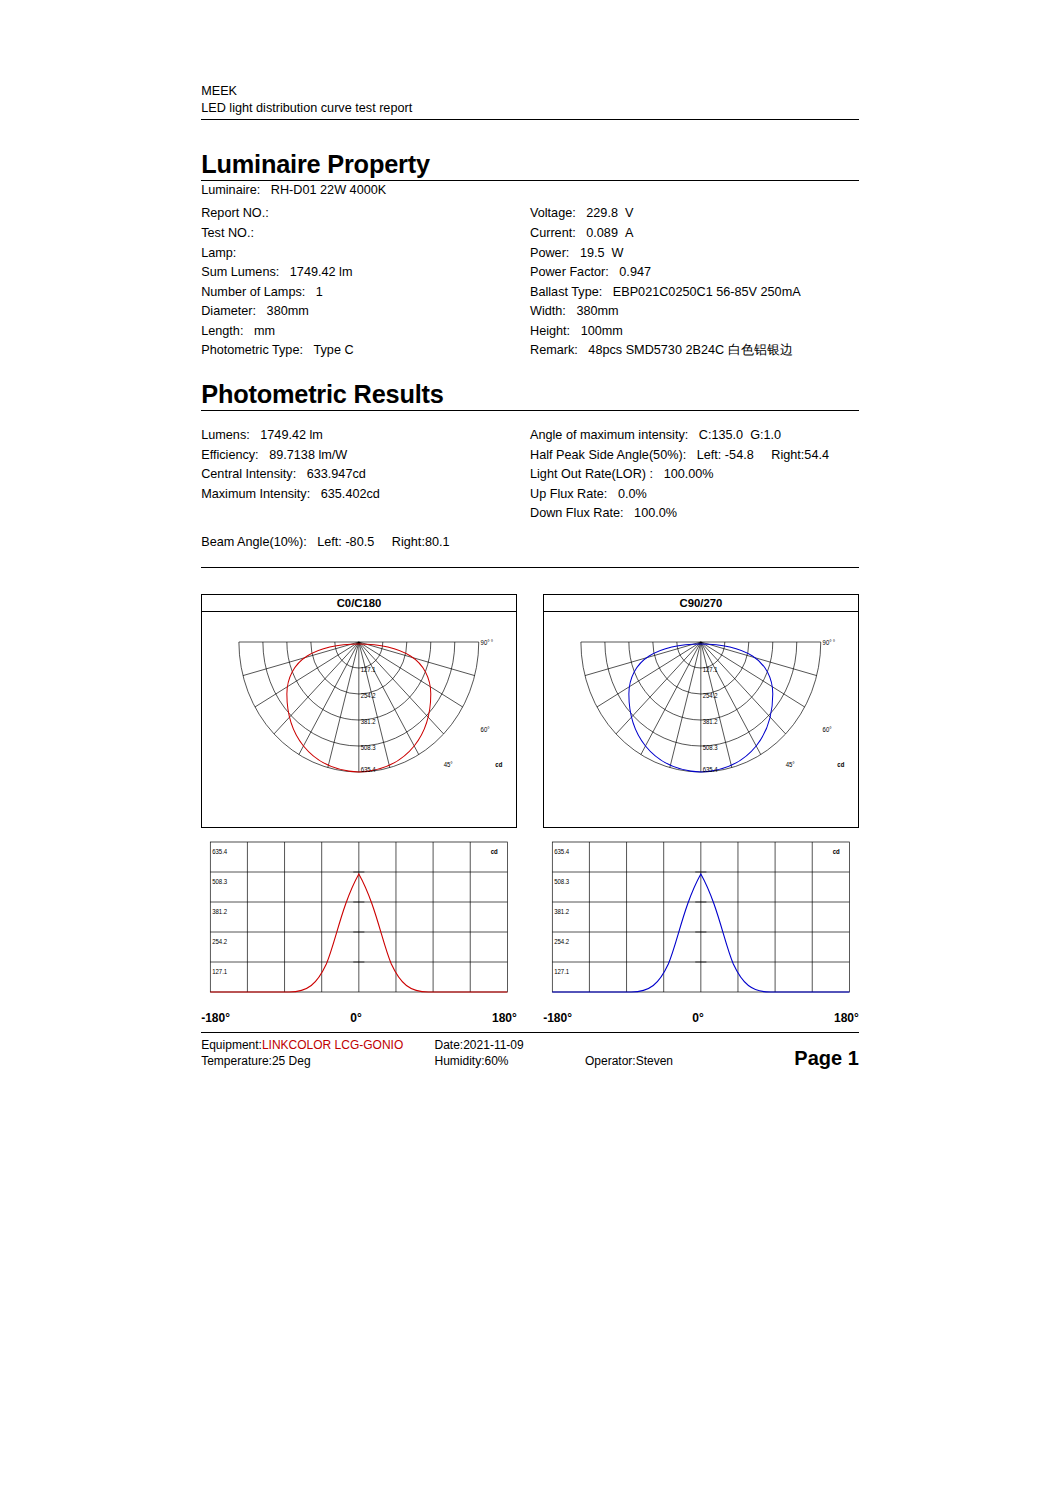MEEK
LED light distribution curve test report
Luminaire Property
Luminaire: RH-D01 22W 4000K
Report NO.:
Test NO.:
Lamp:
Sum Lumens: 1749.42 lm
Number of Lamps: 1
Diameter: 380mm
Length: mm
Photometric Type: Type C
Voltage: 229.8 V
Current: 0.089 A
Power: 19.5 W
Power Factor: 0.947
Ballast Type: EBP021C0250C1 56-85V 250mA
Width: 380mm
Height: 100mm
Remark: 48pcs SMD5730 2B24C 白色铝银边
Photometric Results
Lumens: 1749.42 lm
Efficiency: 89.7138 lm/W
Central Intensity: 633.947cd
Maximum Intensity: 635.402cd
Angle of maximum intensity: C:135.0 G:1.0
Half Peak Side Angle(50%): Left: -54.8 Right:54.4
Light Out Rate(LOR) : 100.00%
Up Flux Rate: 0.0%
Down Flux Rate: 100.0%
Beam Angle(10%): Left: -80.5 Right:80.1
C0/C180
90° ° 60° 45° cd 127.1 254.2 381.2 508.3 635.4
635.4 508.3 381.2 254.2 127.1 cd
-180°0°180°
C90/270
90° ° 60° 45° cd 127.1 254.2 381.2 508.3 635.4
635.4 508.3 381.2 254.2 127.1 cd
-180°0°180°
Equipment:LINKCOLOR LCG-GONIO
Temperature:25 Deg
Date:2021-11-09
Humidity:60%
Operator:Steven
Page 1